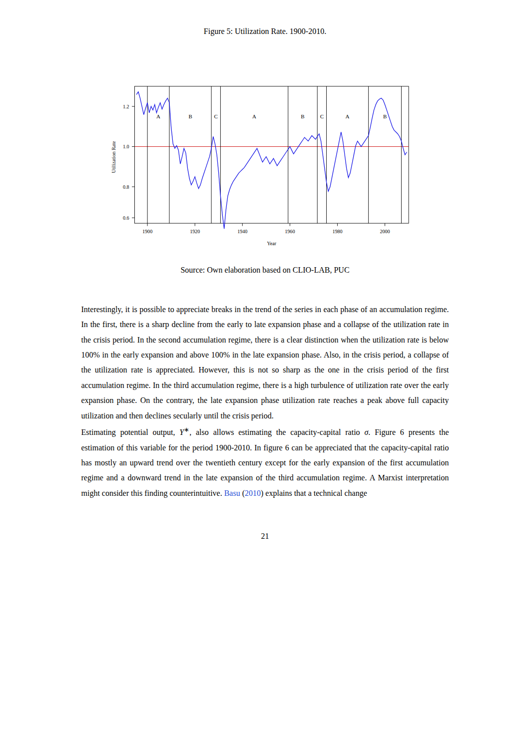Figure 5: Utilization Rate. 1900-2010.
Utilization Rate 1.2 1.0 0.8 0.6 A B C A B C A B 1900 1920 1940 1960 1980 2000 Year
Source: Own elaboration based on CLIO-LAB, PUC
Interestingly, it is possible to appreciate breaks in the trend of the series in each phase of an accumulation regime. In the first, there is a sharp decline from the early to late expansion phase and a collapse of the utilization rate in the crisis period. In the second accumulation regime, there is a clear distinction when the utilization rate is below 100% in the early expansion and above 100% in the late expansion phase. Also, in the crisis period, a collapse of the utilization rate is appreciated. However, this is not so sharp as the one in the crisis period of the first accumulation regime. In the third accumulation regime, there is a high turbulence of utilization rate over the early expansion phase. On the contrary, the late expansion phase utilization rate reaches a peak above full capacity utilization and then declines secularly until the crisis period.
Estimating potential output, Y∗, also allows estimating the capacity-capital ratio σ. Figure 6 presents the estimation of this variable for the period 1900-2010. In figure 6 can be appreciated that the capacity-capital ratio has mostly an upward trend over the twentieth century except for the early expansion of the first accumulation regime and a downward trend in the late expansion of the third accumulation regime. A Marxist interpretation might consider this finding counterintuitive. Basu (2010) explains that a technical change
21